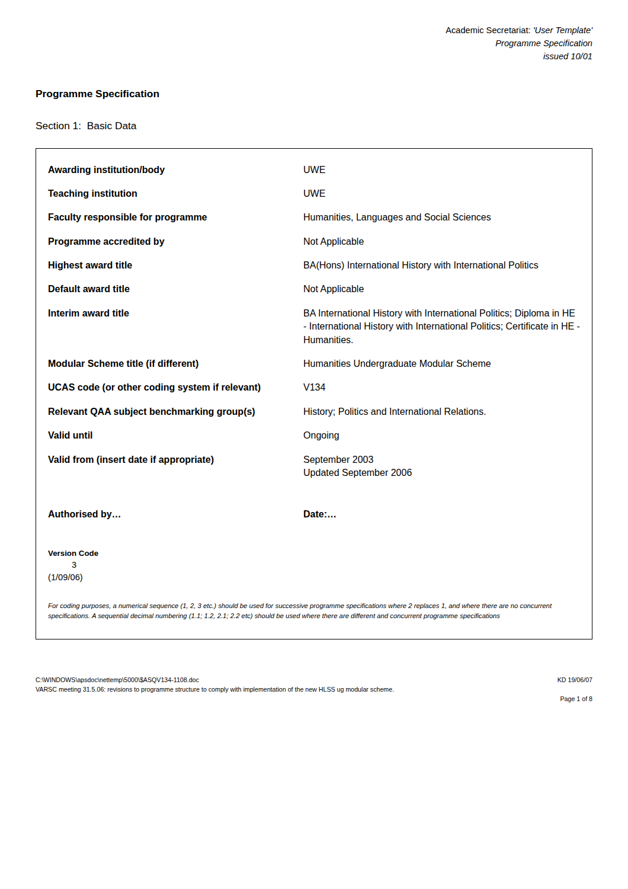Academic Secretariat: 'User Template'
Programme Specification
issued 10/01
Programme Specification
Section 1: Basic Data
| Awarding institution/body | UWE |
| Teaching institution | UWE |
| Faculty responsible for programme | Humanities, Languages and Social Sciences |
| Programme accredited by | Not Applicable |
| Highest award title | BA(Hons) International History with International Politics |
| Default award title | Not Applicable |
| Interim award title | BA International History with International Politics; Diploma in HE - International History with International Politics; Certificate in HE - Humanities. |
| Modular Scheme title (if different) | Humanities Undergraduate Modular Scheme |
| UCAS code (or other coding system if relevant) | V134 |
| Relevant QAA subject benchmarking group(s) | History; Politics and International Relations. |
| Valid until | Ongoing |
| Valid from (insert date if appropriate) | September 2003 Updated September 2006 |
Authorised by…
Date:…
Version Code
3
(1/09/06)
For coding purposes, a numerical sequence (1, 2, 3 etc.) should be used for successive programme specifications where 2 replaces 1, and where there are no concurrent specifications. A sequential decimal numbering (1.1; 1.2, 2.1; 2.2 etc) should be used where there are different and concurrent programme specifications
C:\WINDOWS\apsdoc\nettemp\5000\$ASQV134-1108.doc KD 19/06/07
VARSC meeting 31.5.06: revisions to programme structure to comply with implementation of the new HLSS ug modular scheme.
Page 1 of 8